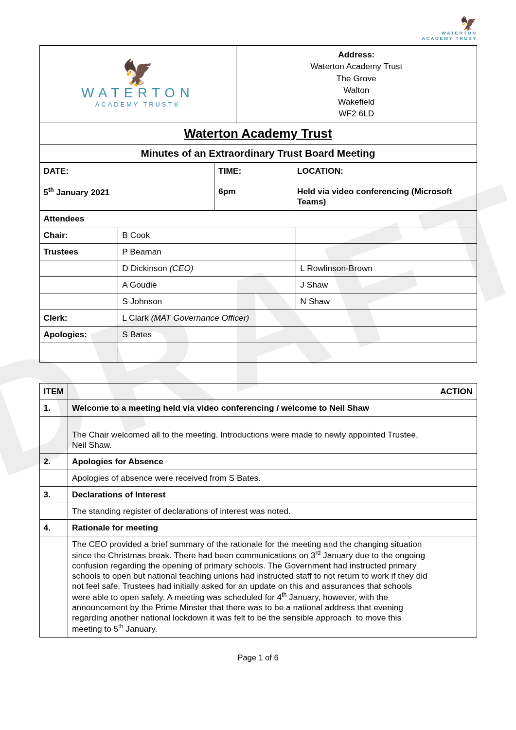🦅
WATERTON
ACADEMY TRUST
| 🦅 WATERTON ACADEMY TRUST® | Address: Waterton Academy Trust The Grove Walton Wakefield WF2 6LD |
| Waterton Academy Trust |
| Minutes of an Extraordinary Trust Board Meeting |
| DATE: 5 th January 2021 | TIME: 6pm | LOCATION: Held via video conferencing (Microsoft Teams) |
| Attendees |
| Chair: | B Cook | |
| Trustees | P Beaman | |
| | D Dickinson (CEO) | L Rowlinson-Brown |
| | A Goudie | J Shaw |
| | S Johnson | N Shaw |
| Clerk: | L Clark (MAT Governance Officer) |
| Apologies: | S Bates |
| ITEM | | ACTION |
| --- | --- | --- |
| 1. | Welcome to a meeting held via video conferencing / welcome to Neil Shaw | |
| | The Chair welcomed all to the meeting. Introductions were made to newly appointed Trustee, Neil Shaw. | |
| 2. | Apologies for Absence | |
| | Apologies of absence were received from S Bates. | |
| 3. | Declarations of Interest | |
| | The standing register of declarations of interest was noted. | |
| 4. | Rationale for meeting | |
| | The CEO provided a brief summary of the rationale for the meeting and the changing situation since the Christmas break. There had been communications on 3 rd January due to the ongoing confusion regarding the opening of primary schools. The Government had instructed primary schools to open but national teaching unions had instructed staff to not return to work if they did not feel safe. Trustees had initially asked for an update on this and assurances that schools were able to open safely. A meeting was scheduled for 4 th January, however, with the announcement by the Prime Minster that there was to be a national address that evening regarding another national lockdown it was felt to be the sensible approach to move this meeting to 5 th January. | |
Page 1 of 6